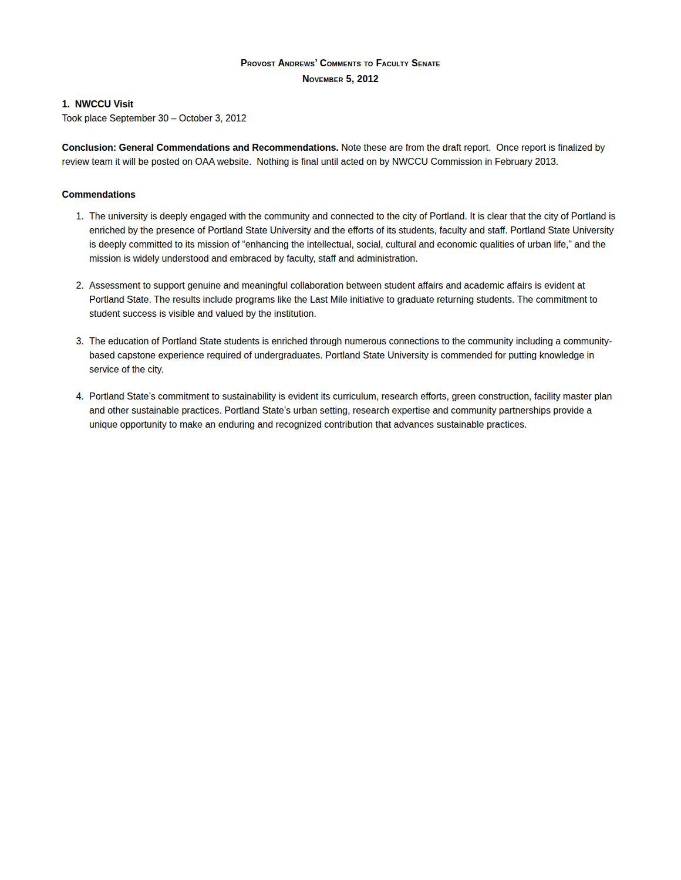Provost Andrews’ Comments to Faculty Senate
November 5, 2012
1. NWCCU Visit
Took place September 30 – October 3, 2012
Conclusion: General Commendations and Recommendations. Note these are from the draft report. Once report is finalized by review team it will be posted on OAA website. Nothing is final until acted on by NWCCU Commission in February 2013.
Commendations
The university is deeply engaged with the community and connected to the city of Portland. It is clear that the city of Portland is enriched by the presence of Portland State University and the efforts of its students, faculty and staff. Portland State University is deeply committed to its mission of “enhancing the intellectual, social, cultural and economic qualities of urban life,” and the mission is widely understood and embraced by faculty, staff and administration.
Assessment to support genuine and meaningful collaboration between student affairs and academic affairs is evident at Portland State. The results include programs like the Last Mile initiative to graduate returning students. The commitment to student success is visible and valued by the institution.
The education of Portland State students is enriched through numerous connections to the community including a community-based capstone experience required of undergraduates. Portland State University is commended for putting knowledge in service of the city.
Portland State’s commitment to sustainability is evident its curriculum, research efforts, green construction, facility master plan and other sustainable practices. Portland State’s urban setting, research expertise and community partnerships provide a unique opportunity to make an enduring and recognized contribution that advances sustainable practices.